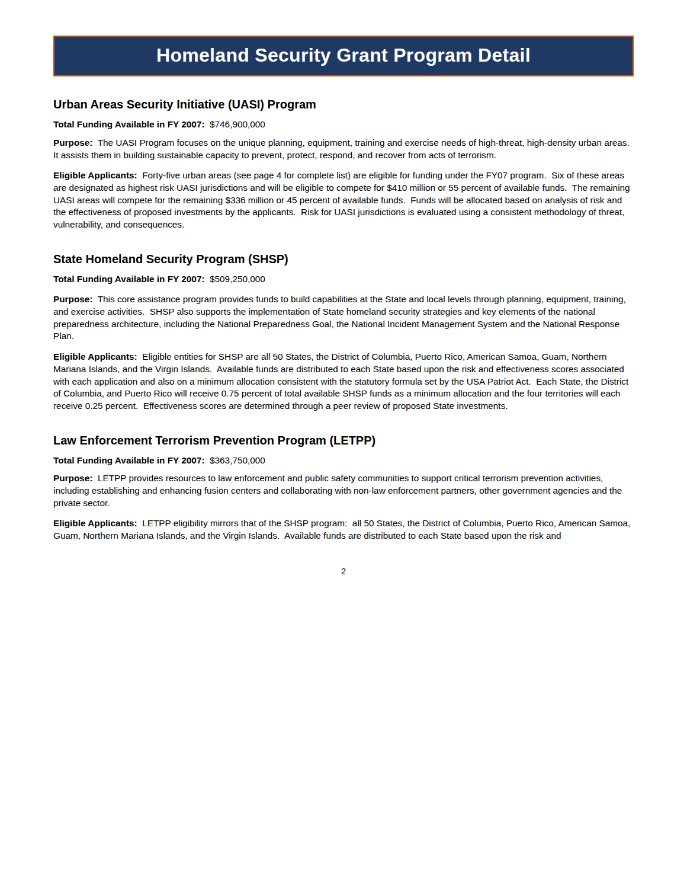Homeland Security Grant Program Detail
Urban Areas Security Initiative (UASI) Program
Total Funding Available in FY 2007: $746,900,000
Purpose: The UASI Program focuses on the unique planning, equipment, training and exercise needs of high-threat, high-density urban areas. It assists them in building sustainable capacity to prevent, protect, respond, and recover from acts of terrorism.
Eligible Applicants: Forty-five urban areas (see page 4 for complete list) are eligible for funding under the FY07 program. Six of these areas are designated as highest risk UASI jurisdictions and will be eligible to compete for $410 million or 55 percent of available funds. The remaining UASI areas will compete for the remaining $336 million or 45 percent of available funds. Funds will be allocated based on analysis of risk and the effectiveness of proposed investments by the applicants. Risk for UASI jurisdictions is evaluated using a consistent methodology of threat, vulnerability, and consequences.
State Homeland Security Program (SHSP)
Total Funding Available in FY 2007: $509,250,000
Purpose: This core assistance program provides funds to build capabilities at the State and local levels through planning, equipment, training, and exercise activities. SHSP also supports the implementation of State homeland security strategies and key elements of the national preparedness architecture, including the National Preparedness Goal, the National Incident Management System and the National Response Plan.
Eligible Applicants: Eligible entities for SHSP are all 50 States, the District of Columbia, Puerto Rico, American Samoa, Guam, Northern Mariana Islands, and the Virgin Islands. Available funds are distributed to each State based upon the risk and effectiveness scores associated with each application and also on a minimum allocation consistent with the statutory formula set by the USA Patriot Act. Each State, the District of Columbia, and Puerto Rico will receive 0.75 percent of total available SHSP funds as a minimum allocation and the four territories will each receive 0.25 percent. Effectiveness scores are determined through a peer review of proposed State investments.
Law Enforcement Terrorism Prevention Program (LETPP)
Total Funding Available in FY 2007: $363,750,000
Purpose: LETPP provides resources to law enforcement and public safety communities to support critical terrorism prevention activities, including establishing and enhancing fusion centers and collaborating with non-law enforcement partners, other government agencies and the private sector.
Eligible Applicants: LETPP eligibility mirrors that of the SHSP program: all 50 States, the District of Columbia, Puerto Rico, American Samoa, Guam, Northern Mariana Islands, and the Virgin Islands. Available funds are distributed to each State based upon the risk and
2